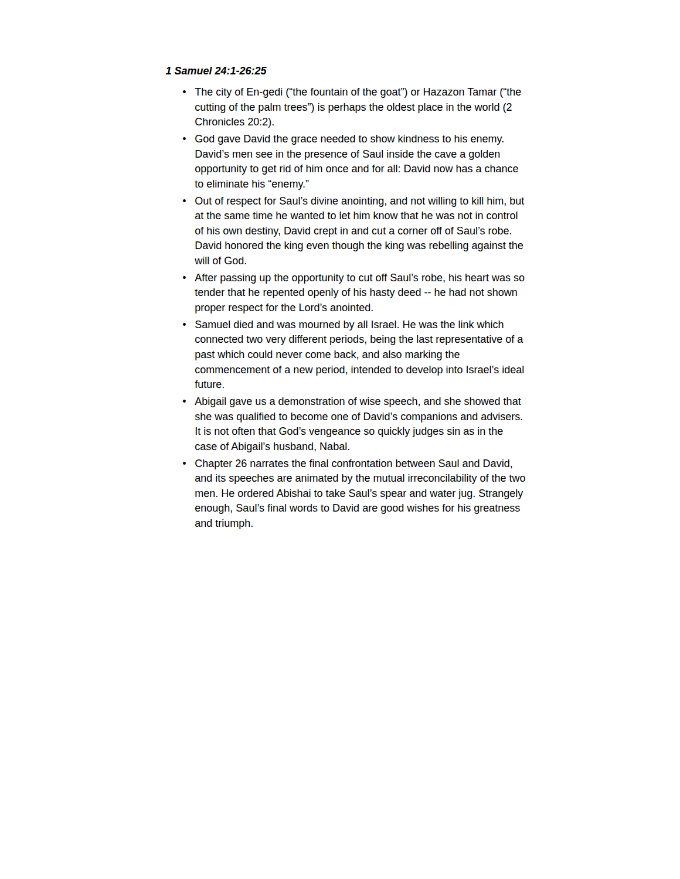1 Samuel 24:1-26:25
The city of En-gedi (“the fountain of the goat”) or Hazazon Tamar (“the cutting of the palm trees”) is perhaps the oldest place in the world (2 Chronicles 20:2).
God gave David the grace needed to show kindness to his enemy. David’s men see in the presence of Saul inside the cave a golden opportunity to get rid of him once and for all: David now has a chance to eliminate his “enemy.”
Out of respect for Saul’s divine anointing, and not willing to kill him, but at the same time he wanted to let him know that he was not in control of his own destiny, David crept in and cut a corner off of Saul’s robe. David honored the king even though the king was rebelling against the will of God.
After passing up the opportunity to cut off Saul’s robe, his heart was so tender that he repented openly of his hasty deed -- he had not shown proper respect for the Lord’s anointed.
Samuel died and was mourned by all Israel. He was the link which connected two very different periods, being the last representative of a past which could never come back, and also marking the commencement of a new period, intended to develop into Israel’s ideal future.
Abigail gave us a demonstration of wise speech, and she showed that she was qualified to become one of David’s companions and advisers. It is not often that God’s vengeance so quickly judges sin as in the case of Abigail’s husband, Nabal.
Chapter 26 narrates the final confrontation between Saul and David, and its speeches are animated by the mutual irreconcilability of the two men. He ordered Abishai to take Saul’s spear and water jug. Strangely enough, Saul’s final words to David are good wishes for his greatness and triumph.